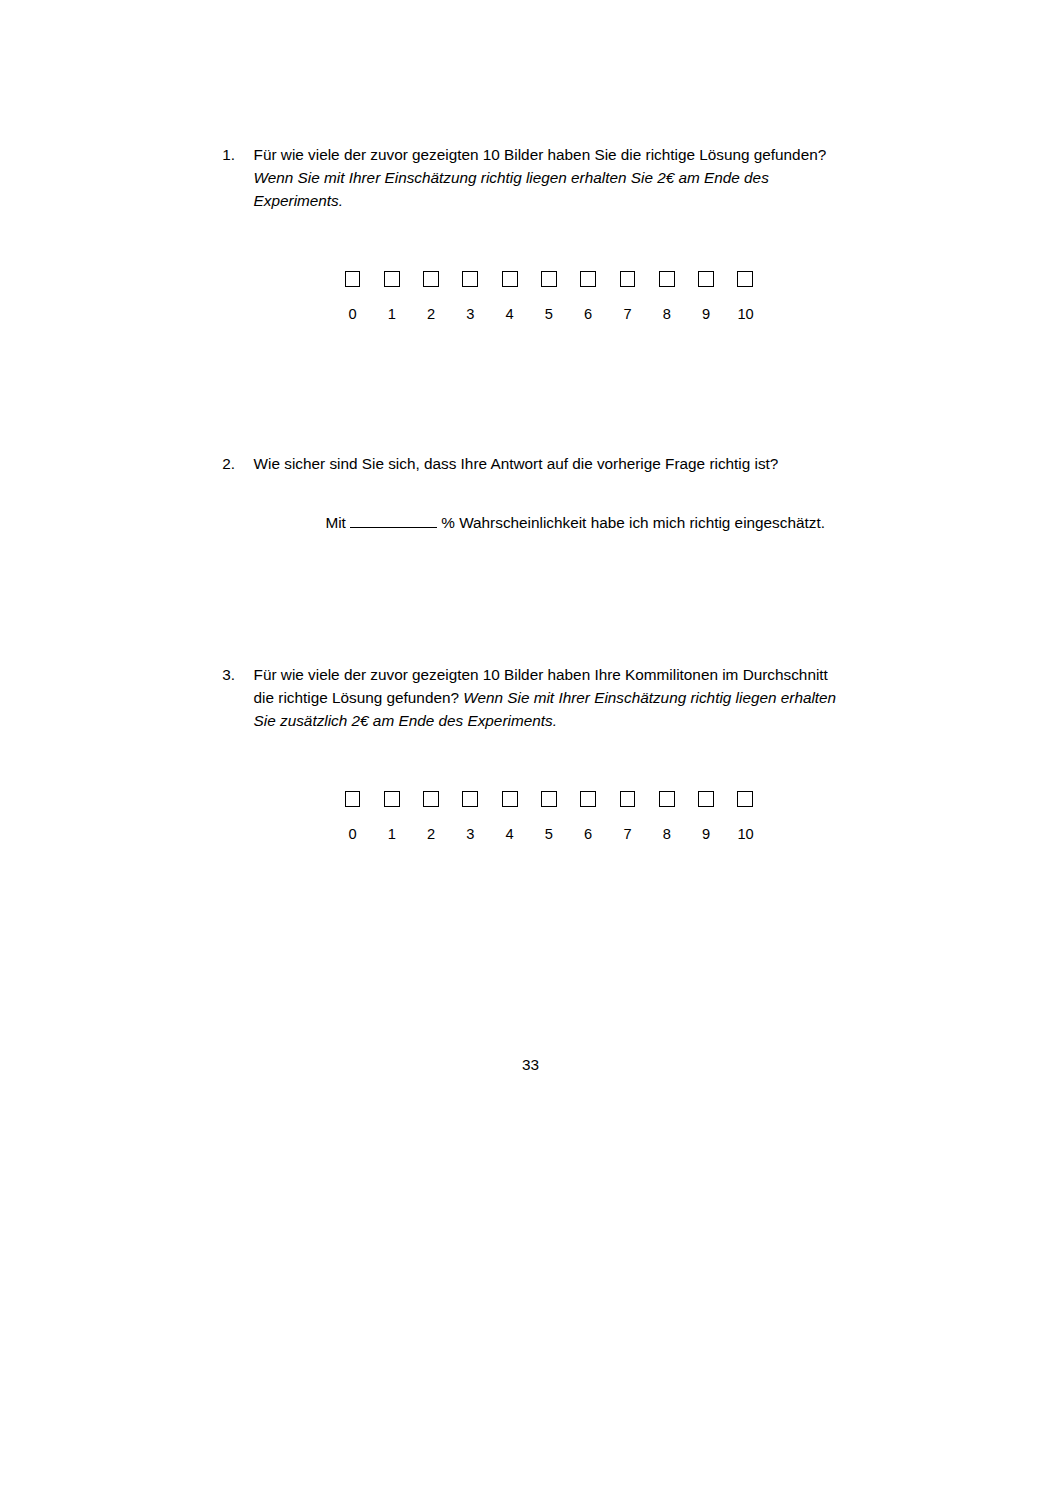Für wie viele der zuvor gezeigten 10 Bilder haben Sie die richtige Lösung gefunden? Wenn Sie mit Ihrer Einschätzung richtig liegen erhalten Sie 2€ am Ende des Experiments.
012345678910
Wie sicher sind Sie sich, dass Ihre Antwort auf die vorherige Frage richtig ist?
Mit % Wahrscheinlichkeit habe ich mich richtig eingeschätzt.
Für wie viele der zuvor gezeigten 10 Bilder haben Ihre Kommilitonen im Durchschnitt die richtige Lösung gefunden? Wenn Sie mit Ihrer Einschätzung richtig liegen erhalten Sie zusätzlich 2€ am Ende des Experiments.
012345678910
33